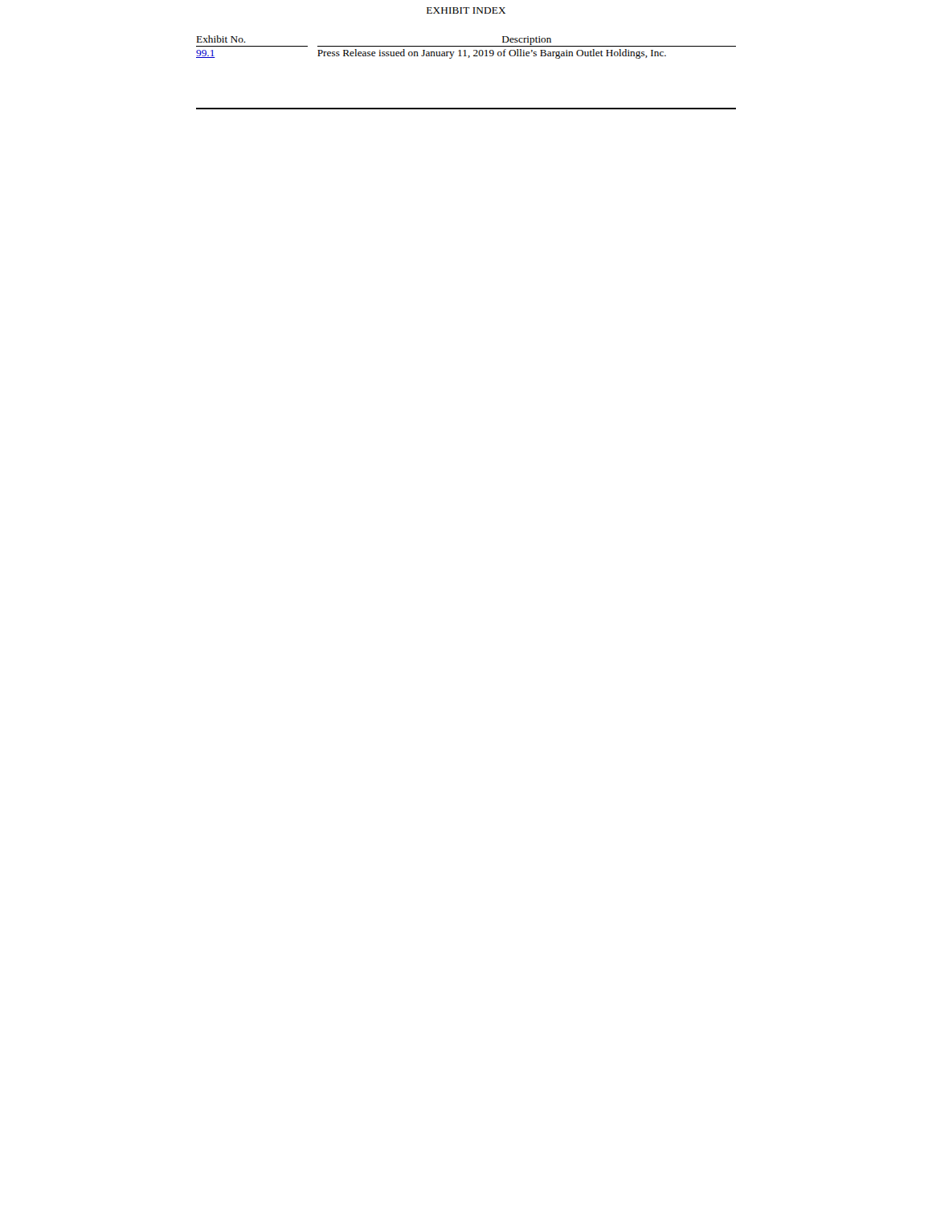EXHIBIT INDEX
| Exhibit No. | | Description |
| --- | --- | --- |
| 99.1 | | Press Release issued on January 11, 2019 of Ollie’s Bargain Outlet Holdings, Inc. |